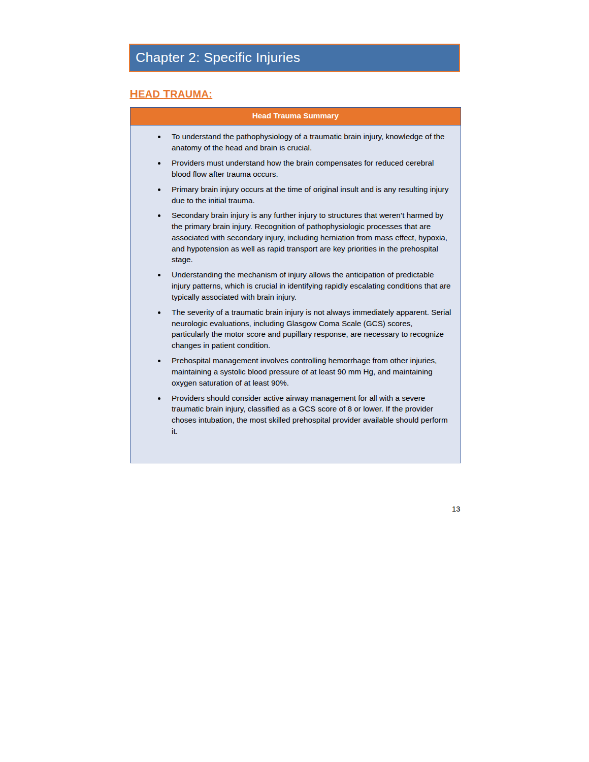Chapter 2: Specific Injuries
Head Trauma:
| Head Trauma Summary |
| --- |
| To understand the pathophysiology of a traumatic brain injury, knowledge of the anatomy of the head and brain is crucial. Providers must understand how the brain compensates for reduced cerebral blood flow after trauma occurs. Primary brain injury occurs at the time of original insult and is any resulting injury due to the initial trauma. Secondary brain injury is any further injury to structures that weren’t harmed by the primary brain injury. Recognition of pathophysiologic processes that are associated with secondary injury, including herniation from mass effect, hypoxia, and hypotension as well as rapid transport are key priorities in the prehospital stage. Understanding the mechanism of injury allows the anticipation of predictable injury patterns, which is crucial in identifying rapidly escalating conditions that are typically associated with brain injury. The severity of a traumatic brain injury is not always immediately apparent. Serial neurologic evaluations, including Glasgow Coma Scale (GCS) scores, particularly the motor score and pupillary response, are necessary to recognize changes in patient condition. Prehospital management involves controlling hemorrhage from other injuries, maintaining a systolic blood pressure of at least 90 mm Hg, and maintaining oxygen saturation of at least 90%. Providers should consider active airway management for all with a severe traumatic brain injury, classified as a GCS score of 8 or lower. If the provider choses intubation, the most skilled prehospital provider available should perform it. |
13